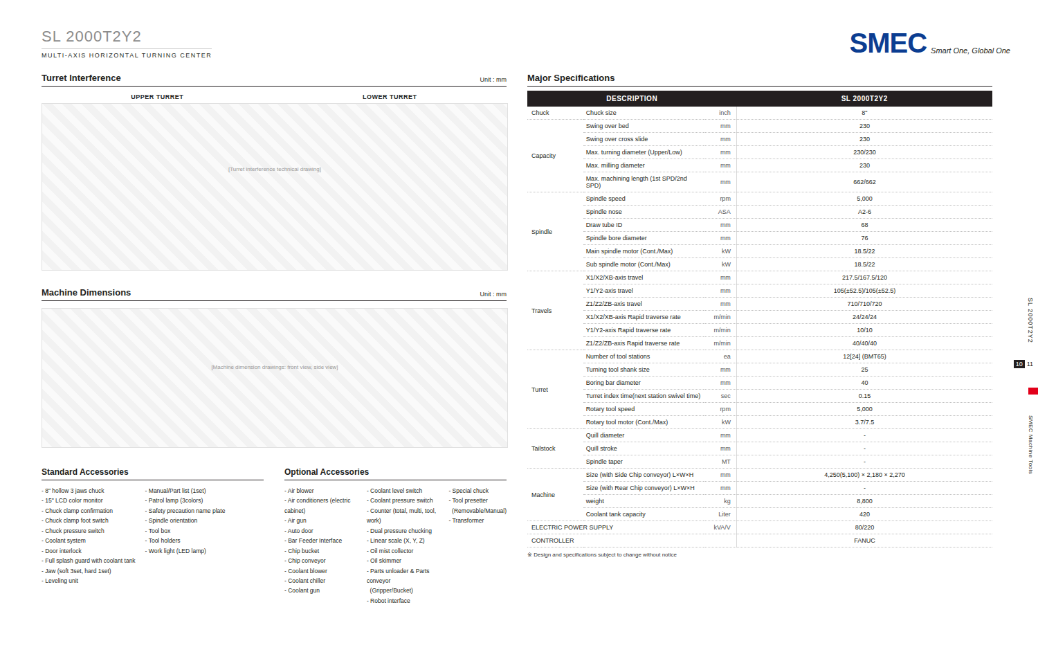SL 2000T2Y2
MULTI-AXIS HORIZONTAL TURNING CENTER
SMEC Smart One, Global One
Turret Interference Unit : mm
UPPER TURRET
LOWER TURRET
[Turret interference technical drawing]
Machine Dimensions Unit : mm
[Machine dimension drawings: front view, side view]
Standard Accessories
8" hollow 3 jaws chuck
15" LCD color monitor
Chuck clamp confirmation
Chuck clamp foot switch
Chuck pressure switch
Coolant system
Door interlock
Full splash guard with coolant tank
Jaw (soft 3set, hard 1set)
Leveling unit
Manual/Part list (1set)
Patrol lamp (3colors)
Safety precaution name plate
Spindle orientation
Tool box
Tool holders
Work light (LED lamp)
Optional Accessories
Air blower
Air conditioners (electric cabinet)
Air gun
Auto door
Bar Feeder Interface
Chip bucket
Chip conveyor
Coolant blower
Coolant chiller
Coolant gun
Coolant level switch
Coolant pressure switch
Counter (total, multi, tool, work)
Dual pressure chucking
Linear scale (X, Y, Z)
Oil mist collector
Oil skimmer
Parts unloader & Parts conveyor
(Gripper/Bucket)
Robot interface
Special chuck
Tool presetter
(Removable/Manual)
Transformer
Major Specifications
| DESCRIPTION | SL 2000T2Y2 |
| --- | --- |
| Chuck | Chuck size | inch | 8" |
| Capacity | Swing over bed | mm | 230 |
| Swing over cross slide | mm | 230 |
| Max. turning diameter (Upper/Low) | mm | 230/230 |
| Max. milling diameter | mm | 230 |
| Max. machining length (1st SPD/2nd SPD) | mm | 662/662 |
| Spindle | Spindle speed | rpm | 5,000 |
| Spindle nose | ASA | A2-6 |
| Draw tube ID | mm | 68 |
| Spindle bore diameter | mm | 76 |
| Main spindle motor (Cont./Max) | kW | 18.5/22 |
| Sub spindle motor (Cont./Max) | kW | 18.5/22 |
| Travels | X1/X2/XB-axis travel | mm | 217.5/167.5/120 |
| Y1/Y2-axis travel | mm | 105(±52.5)/105(±52.5) |
| Z1/Z2/ZB-axis travel | mm | 710/710/720 |
| X1/X2/XB-axis Rapid traverse rate | m/min | 24/24/24 |
| Y1/Y2-axis Rapid traverse rate | m/min | 10/10 |
| Z1/Z2/ZB-axis Rapid traverse rate | m/min | 40/40/40 |
| Turret | Number of tool stations | ea | 12[24] (BMT65) |
| Turning tool shank size | mm | 25 |
| Boring bar diameter | mm | 40 |
| Turret index time(next station swivel time) | sec | 0.15 |
| Rotary tool speed | rpm | 5,000 |
| Rotary tool motor (Cont./Max) | kW | 3.7/7.5 |
| Tailstock | Quill diameter | mm | - |
| Quill stroke | mm | - |
| Spindle taper | MT | - |
| Machine | Size (with Side Chip conveyor) L×W×H | mm | 4,250(5,100) × 2,180 × 2,270 |
| Size (with Rear Chip conveyor) L×W×H | mm | - |
| weight | kg | 8,800 |
| Coolant tank capacity | Liter | 420 |
| ELECTRIC POWER SUPPLY | kVA/V | 80/220 |
| CONTROLLER | FANUC |
※ Design and specifications subject to change without notice
SL 2000T2Y2
1011
SMEC Machine Tools